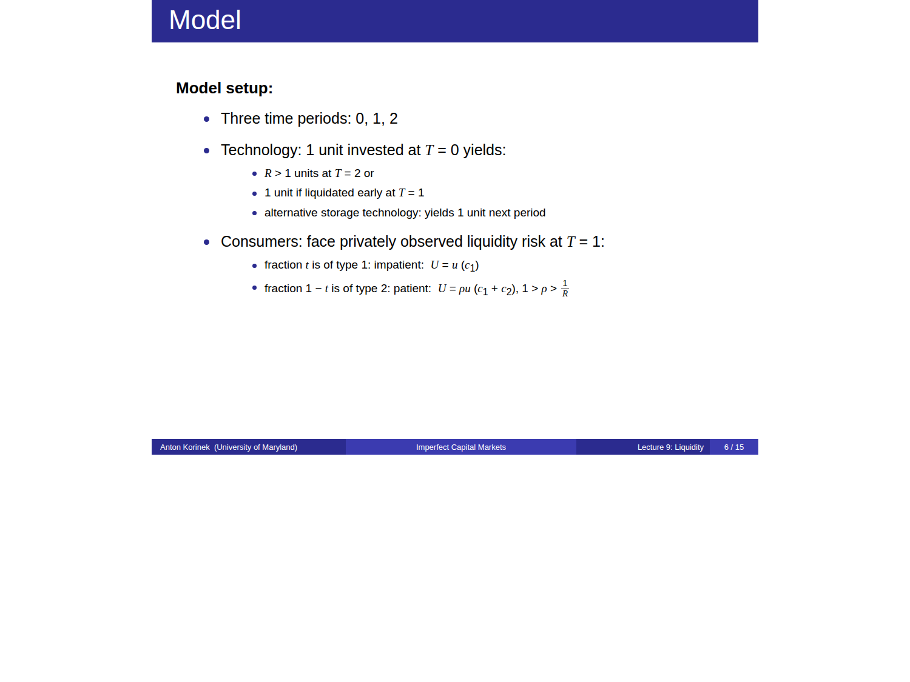Model
Model setup:
Three time periods: 0, 1, 2
Technology: 1 unit invested at T = 0 yields:
R > 1 units at T = 2 or
1 unit if liquidated early at T = 1
alternative storage technology: yields 1 unit next period
Consumers: face privately observed liquidity risk at T = 1:
fraction t is of type 1: impatient: U = u (c1)
fraction 1 − t is of type 2: patient: U = ρu (c1 + c2), 1 > ρ > 1 R
Anton Korinek (University of Maryland)
Imperfect Capital Markets
Lecture 9: Liquidity
6 / 15